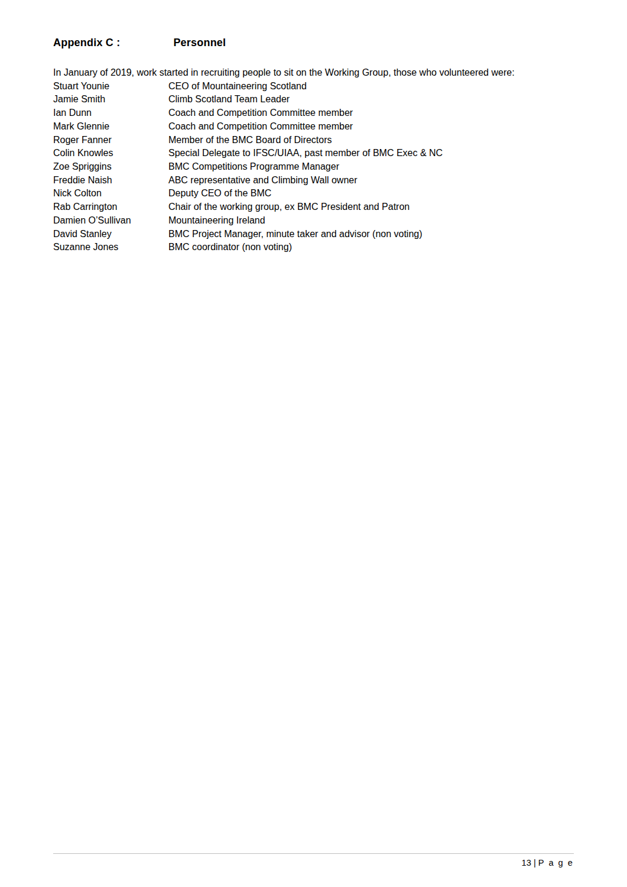Appendix C : Personnel
In January of 2019, work started in recruiting people to sit on the Working Group, those who volunteered were:
| Stuart Younie | CEO of Mountaineering Scotland |
| Jamie Smith | Climb Scotland Team Leader |
| Ian Dunn | Coach and Competition Committee member |
| Mark Glennie | Coach and Competition Committee member |
| Roger Fanner | Member of the BMC Board of Directors |
| Colin Knowles | Special Delegate to IFSC/UIAA, past member of BMC Exec & NC |
| Zoe Spriggins | BMC Competitions Programme Manager |
| Freddie Naish | ABC representative and Climbing Wall owner |
| Nick Colton | Deputy CEO of the BMC |
| Rab Carrington | Chair of the working group, ex BMC President and Patron |
| Damien O’Sullivan | Mountaineering Ireland |
| David Stanley | BMC Project Manager, minute taker and advisor (non voting) |
| Suzanne Jones | BMC coordinator (non voting) |
13 | P a g e